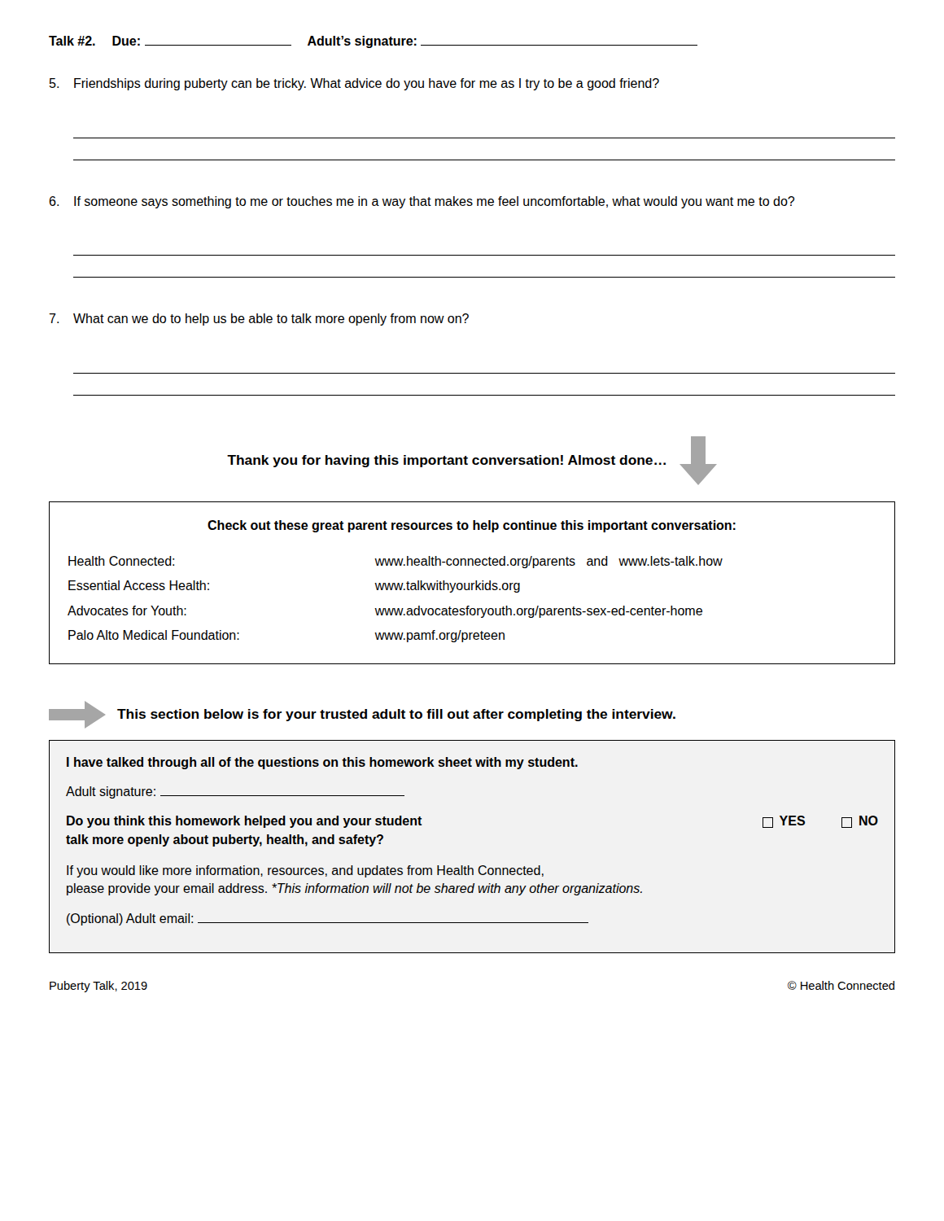Talk #2. Due: Adult’s signature:
5. Friendships during puberty can be tricky. What advice do you have for me as I try to be a good friend?
6. If someone says something to me or touches me in a way that makes me feel uncomfortable, what would you want me to do?
7. What can we do to help us be able to talk more openly from now on?
Thank you for having this important conversation! Almost done…
Check out these great parent resources to help continue this important conversation:
| Health Connected: | www.health-connected.org/parents and www.lets-talk.how |
| Essential Access Health: | www.talkwithyourkids.org |
| Advocates for Youth: | www.advocatesforyouth.org/parents-sex-ed-center-home |
| Palo Alto Medical Foundation: | www.pamf.org/preteen |
This section below is for your trusted adult to fill out after completing the interview.
I have talked through all of the questions on this homework sheet with my student.
Adult signature:
Do you think this homework helped you and your student
talk more openly about puberty, health, and safety?
YES NO
If you would like more information, resources, and updates from Health Connected,
please provide your email address. *This information will not be shared with any other organizations.
(Optional) Adult email:
Puberty Talk, 2019 © Health Connected